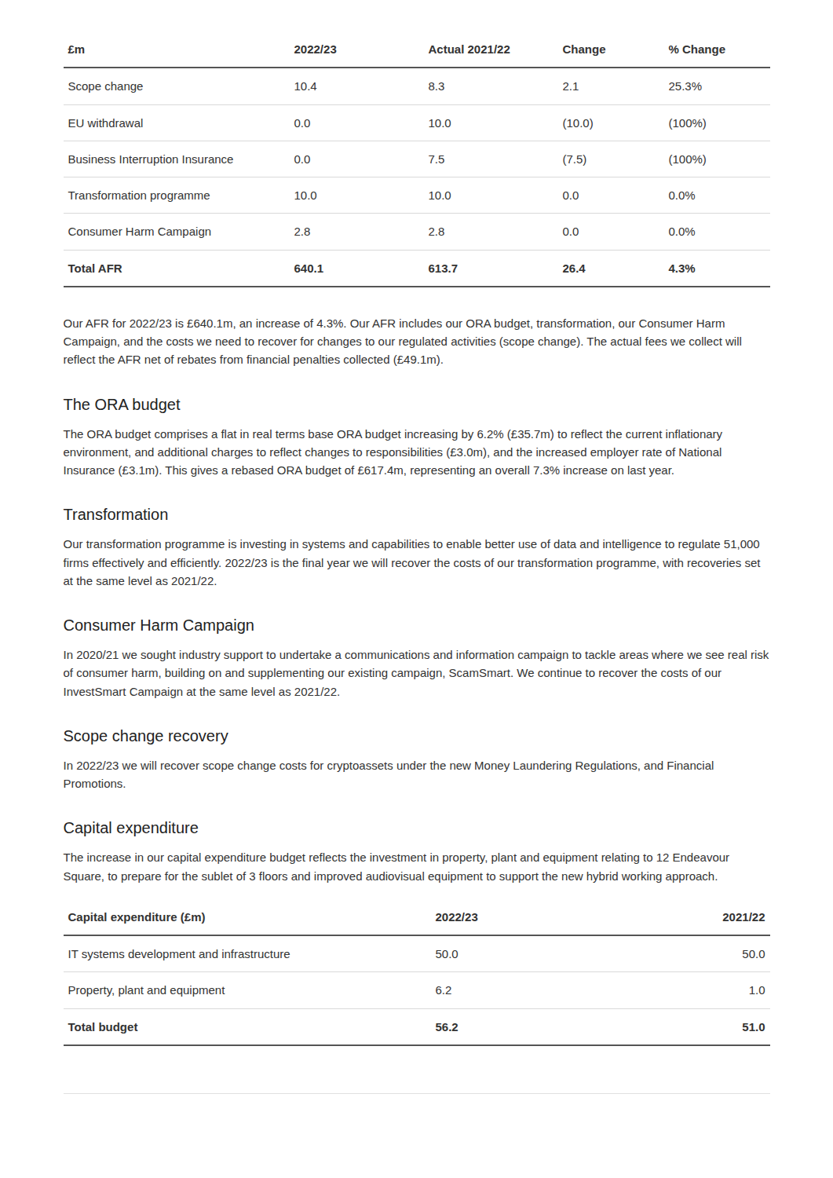| £m | 2022/23 | Actual 2021/22 | Change | % Change |
| --- | --- | --- | --- | --- |
| Scope change | 10.4 | 8.3 | 2.1 | 25.3% |
| EU withdrawal | 0.0 | 10.0 | (10.0) | (100%) |
| Business Interruption Insurance | 0.0 | 7.5 | (7.5) | (100%) |
| Transformation programme | 10.0 | 10.0 | 0.0 | 0.0% |
| Consumer Harm Campaign | 2.8 | 2.8 | 0.0 | 0.0% |
| Total AFR | 640.1 | 613.7 | 26.4 | 4.3% |
Our AFR for 2022/23 is £640.1m, an increase of 4.3%. Our AFR includes our ORA budget, transformation, our Consumer Harm Campaign, and the costs we need to recover for changes to our regulated activities (scope change). The actual fees we collect will reflect the AFR net of rebates from financial penalties collected (£49.1m).
The ORA budget
The ORA budget comprises a flat in real terms base ORA budget increasing by 6.2% (£35.7m) to reflect the current inflationary environment, and additional charges to reflect changes to responsibilities (£3.0m), and the increased employer rate of National Insurance (£3.1m). This gives a rebased ORA budget of £617.4m, representing an overall 7.3% increase on last year.
Transformation
Our transformation programme is investing in systems and capabilities to enable better use of data and intelligence to regulate 51,000 firms effectively and efficiently. 2022/23 is the final year we will recover the costs of our transformation programme, with recoveries set at the same level as 2021/22.
Consumer Harm Campaign
In 2020/21 we sought industry support to undertake a communications and information campaign to tackle areas where we see real risk of consumer harm, building on and supplementing our existing campaign, ScamSmart. We continue to recover the costs of our InvestSmart Campaign at the same level as 2021/22.
Scope change recovery
In 2022/23 we will recover scope change costs for cryptoassets under the new Money Laundering Regulations, and Financial Promotions.
Capital expenditure
The increase in our capital expenditure budget reflects the investment in property, plant and equipment relating to 12 Endeavour Square, to prepare for the sublet of 3 floors and improved audiovisual equipment to support the new hybrid working approach.
| Capital expenditure (£m) | 2022/23 | 2021/22 |
| --- | --- | --- |
| IT systems development and infrastructure | 50.0 | 50.0 |
| Property, plant and equipment | 6.2 | 1.0 |
| Total budget | 56.2 | 51.0 |